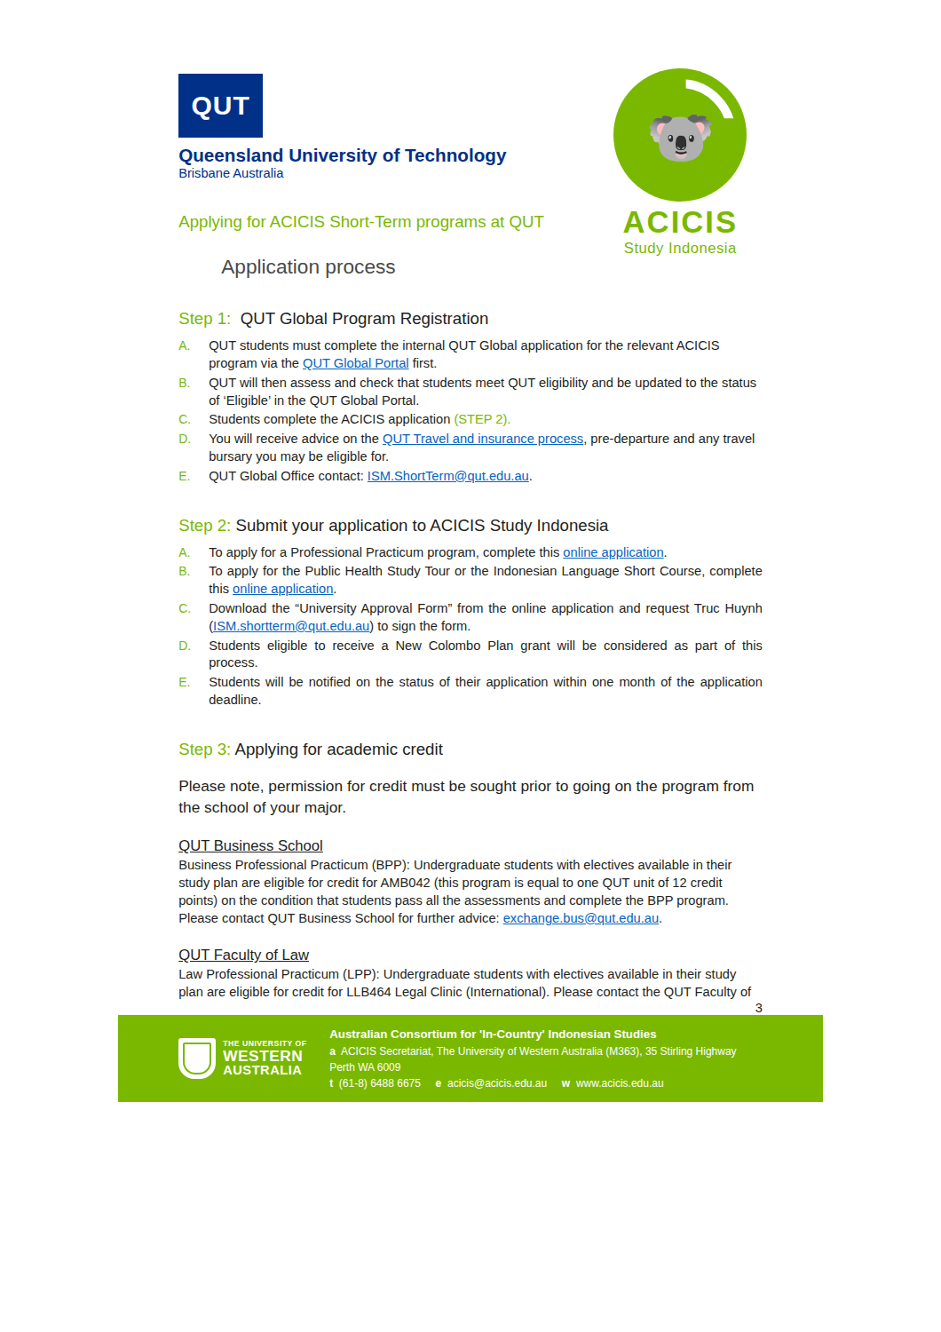QUT
Queensland University of Technology
Brisbane Australia
🐨
ACICIS
Study Indonesia
Applying for ACICIS Short-Term programs at QUT
Application process
Step 1: QUT Global Program Registration
QUT students must complete the internal QUT Global application for the relevant ACICIS program via the QUT Global Portal first.
QUT will then assess and check that students meet QUT eligibility and be updated to the status of ‘Eligible’ in the QUT Global Portal.
Students complete the ACICIS application (STEP 2).
You will receive advice on the QUT Travel and insurance process, pre-departure and any travel bursary you may be eligible for.
QUT Global Office contact: ISM.ShortTerm@qut.edu.au.
Step 2: Submit your application to ACICIS Study Indonesia
To apply for a Professional Practicum program, complete this online application.
To apply for the Public Health Study Tour or the Indonesian Language Short Course, complete this online application.
Download the “University Approval Form” from the online application and request Truc Huynh (ISM.shortterm@qut.edu.au) to sign the form.
Students eligible to receive a New Colombo Plan grant will be considered as part of this process.
Students will be notified on the status of their application within one month of the application deadline.
Step 3: Applying for academic credit
Please note, permission for credit must be sought prior to going on the program from the school of your major.
QUT Business School
Business Professional Practicum (BPP): Undergraduate students with electives available in their study plan are eligible for credit for AMB042 (this program is equal to one QUT unit of 12 credit points) on the condition that students pass all the assessments and complete the BPP program. Please contact QUT Business School for further advice: exchange.bus@qut.edu.au.
QUT Faculty of Law
Law Professional Practicum (LPP): Undergraduate students with electives available in their study plan are eligible for credit for LLB464 Legal Clinic (International). Please contact the QUT Faculty of
3
THE UNIVERSITY OF
WESTERN
AUSTRALIA
Australian Consortium for 'In-Country' Indonesian Studies
a ACICIS Secretariat, The University of Western Australia (M363), 35 Stirling Highway Perth WA 6009
t (61-8) 6488 6675 e acicis@acicis.edu.au w www.acicis.edu.au